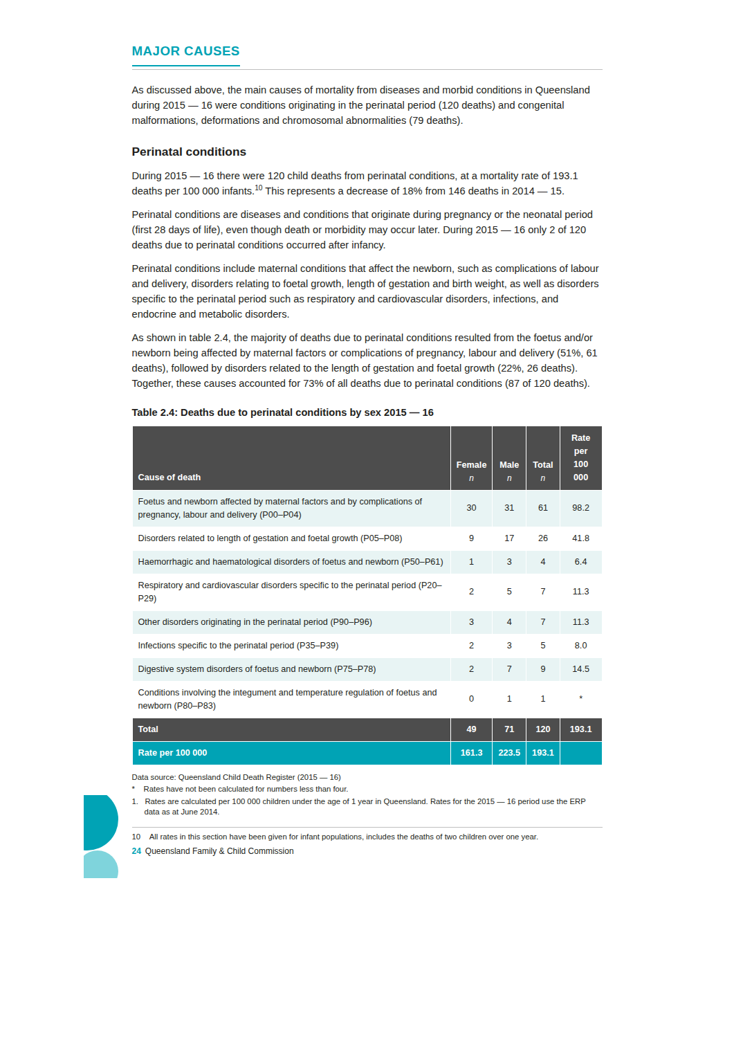MAJOR CAUSES
As discussed above, the main causes of mortality from diseases and morbid conditions in Queensland during 2015 — 16 were conditions originating in the perinatal period (120 deaths) and congenital malformations, deformations and chromosomal abnormalities (79 deaths).
Perinatal conditions
During 2015 — 16 there were 120 child deaths from perinatal conditions, at a mortality rate of 193.1 deaths per 100 000 infants.10 This represents a decrease of 18% from 146 deaths in 2014 — 15.
Perinatal conditions are diseases and conditions that originate during pregnancy or the neonatal period (first 28 days of life), even though death or morbidity may occur later. During 2015 — 16 only 2 of 120 deaths due to perinatal conditions occurred after infancy.
Perinatal conditions include maternal conditions that affect the newborn, such as complications of labour and delivery, disorders relating to foetal growth, length of gestation and birth weight, as well as disorders specific to the perinatal period such as respiratory and cardiovascular disorders, infections, and endocrine and metabolic disorders.
As shown in table 2.4, the majority of deaths due to perinatal conditions resulted from the foetus and/or newborn being affected by maternal factors or complications of pregnancy, labour and delivery (51%, 61 deaths), followed by disorders related to the length of gestation and foetal growth (22%, 26 deaths). Together, these causes accounted for 73% of all deaths due to perinatal conditions (87 of 120 deaths).
Table 2.4: Deaths due to perinatal conditions by sex 2015 — 16
| Cause of death | Female n | Male n | Total n | Rate per 100 000 |
| --- | --- | --- | --- | --- |
| Foetus and newborn affected by maternal factors and by complications of pregnancy, labour and delivery (P00–P04) | 30 | 31 | 61 | 98.2 |
| Disorders related to length of gestation and foetal growth (P05–P08) | 9 | 17 | 26 | 41.8 |
| Haemorrhagic and haematological disorders of foetus and newborn (P50–P61) | 1 | 3 | 4 | 6.4 |
| Respiratory and cardiovascular disorders specific to the perinatal period (P20–P29) | 2 | 5 | 7 | 11.3 |
| Other disorders originating in the perinatal period (P90–P96) | 3 | 4 | 7 | 11.3 |
| Infections specific to the perinatal period (P35–P39) | 2 | 3 | 5 | 8.0 |
| Digestive system disorders of foetus and newborn (P75–P78) | 2 | 7 | 9 | 14.5 |
| Conditions involving the integument and temperature regulation of foetus and newborn (P80–P83) | 0 | 1 | 1 | * |
| Total | 49 | 71 | 120 | 193.1 |
| Rate per 100 000 | 161.3 | 223.5 | 193.1 | |
Data source: Queensland Child Death Register (2015 — 16)
* Rates have not been calculated for numbers less than four.
1. Rates are calculated per 100 000 children under the age of 1 year in Queensland. Rates for the 2015 — 16 period use the ERP data as at June 2014.
10 All rates in this section have been given for infant populations, includes the deaths of two children over one year.
24 Queensland Family & Child Commission